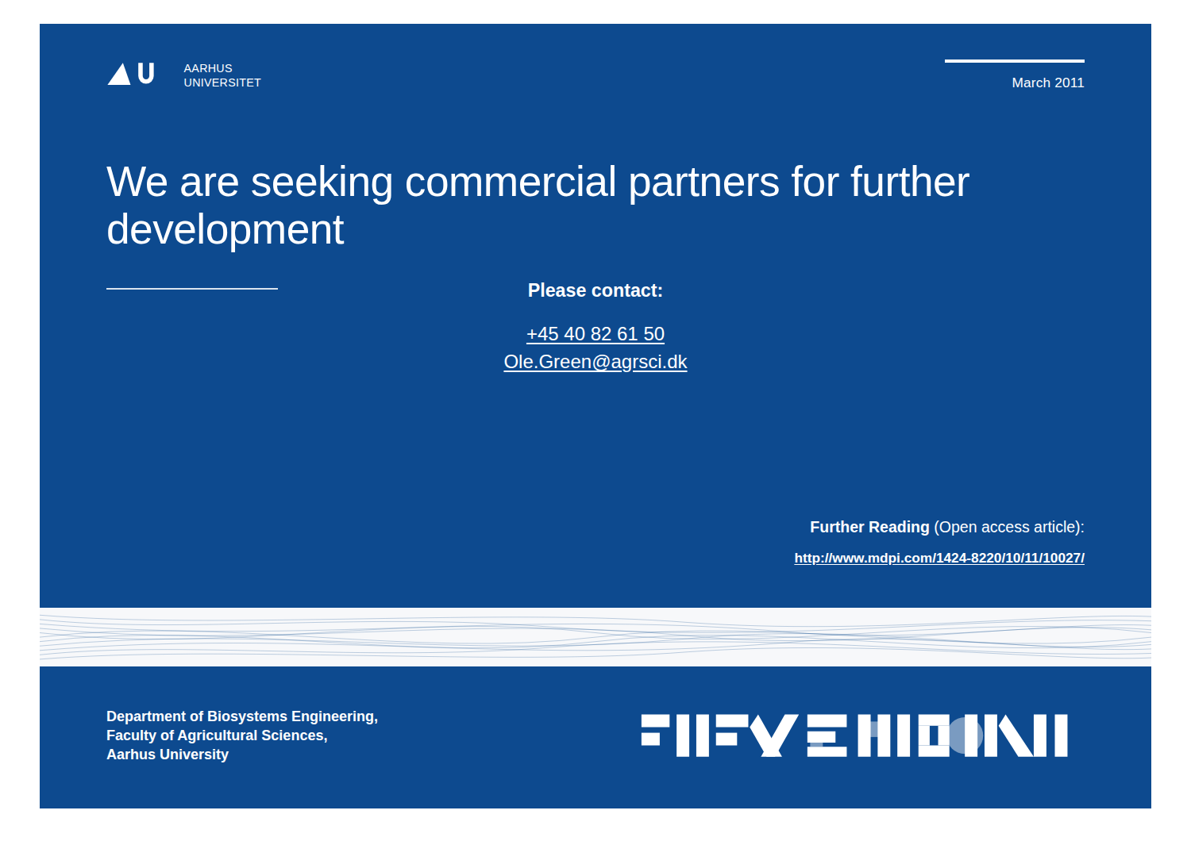Aarhus
Universitet
March 2011
We are seeking commercial partners for further development
Please contact:
+45 40 82 61 50
Ole.Green@agrsci.dk
Further Reading (Open access article):
http://www.mdpi.com/1424-8220/10/11/10027/
Department of Biosystems Engineering,
Faculty of Agricultural Sciences,
Aarhus University